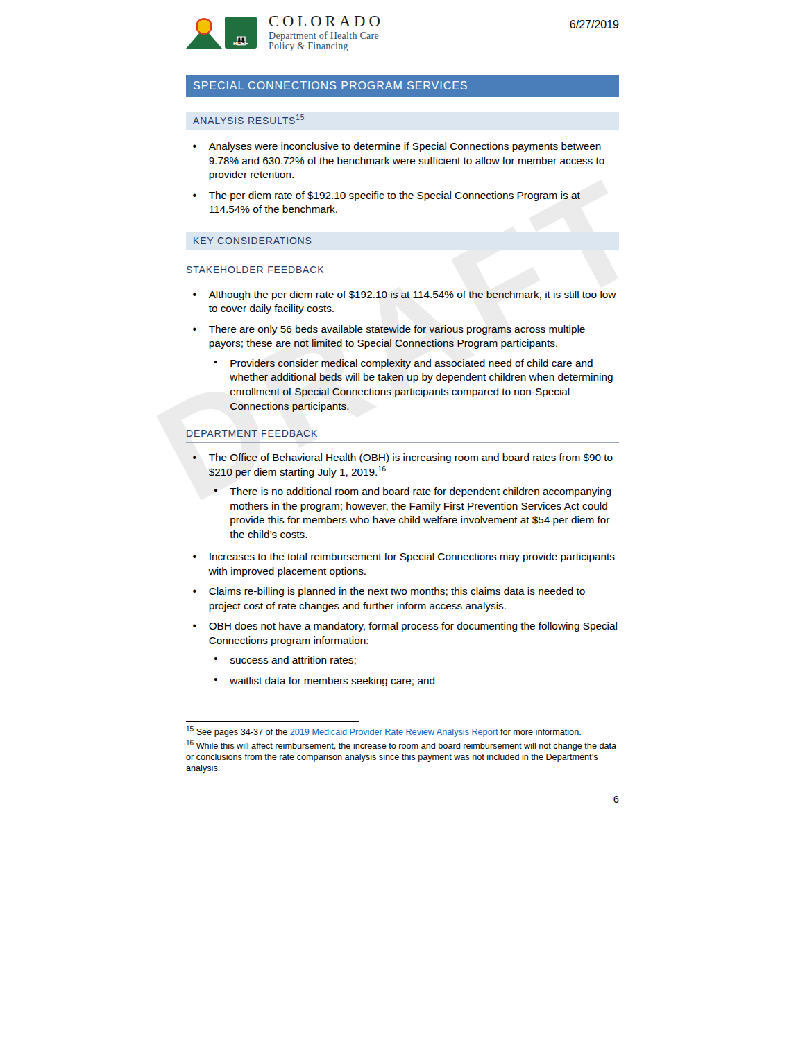DRAFT
👪
HCPF
COLORADO
Department of Health CarePolicy & Financing
6/27/2019
Special Connections Program Services
Analysis Results15
Analyses were inconclusive to determine if Special Connections payments between 9.78% and 630.72% of the benchmark were sufficient to allow for member access to provider retention.
The per diem rate of $192.10 specific to the Special Connections Program is at 114.54% of the benchmark.
Key Considerations
Stakeholder Feedback
Although the per diem rate of $192.10 is at 114.54% of the benchmark, it is still too low to cover daily facility costs.
There are only 56 beds available statewide for various programs across multiple payors; these are not limited to Special Connections Program participants.
Providers consider medical complexity and associated need of child care and whether additional beds will be taken up by dependent children when determining enrollment of Special Connections participants compared to non-Special Connections participants.
Department Feedback
The Office of Behavioral Health (OBH) is increasing room and board rates from $90 to $210 per diem starting July 1, 2019.16
There is no additional room and board rate for dependent children accompanying mothers in the program; however, the Family First Prevention Services Act could provide this for members who have child welfare involvement at $54 per diem for the child’s costs.
Increases to the total reimbursement for Special Connections may provide participants with improved placement options.
Claims re-billing is planned in the next two months; this claims data is needed to project cost of rate changes and further inform access analysis.
OBH does not have a mandatory, formal process for documenting the following Special Connections program information:
success and attrition rates;
waitlist data for members seeking care; and
15 See pages 34-37 of the 2019 Medicaid Provider Rate Review Analysis Report for more information.
16 While this will affect reimbursement, the increase to room and board reimbursement will not change the data or conclusions from the rate comparison analysis since this payment was not included in the Department’s analysis.
6